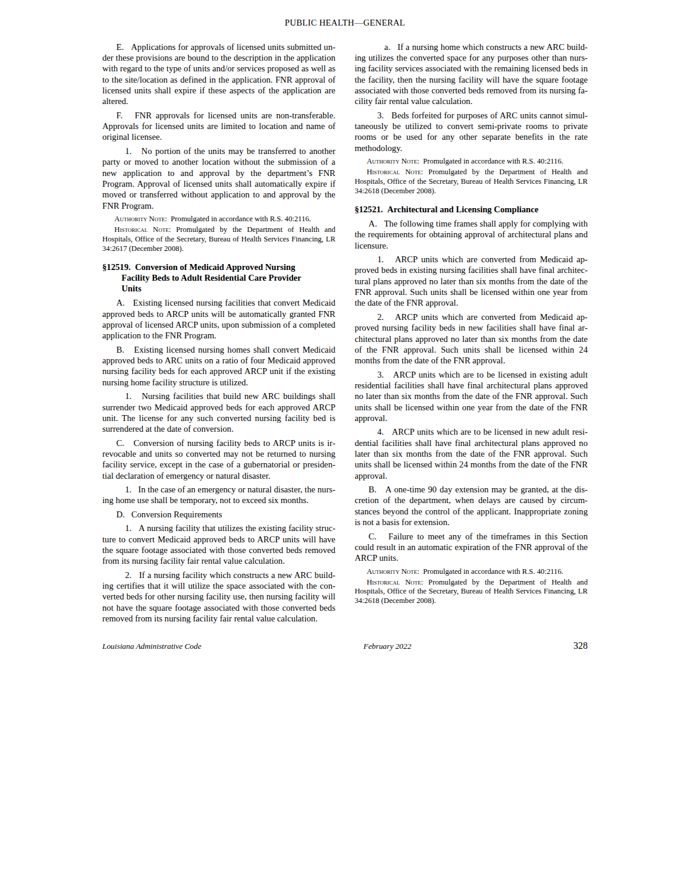PUBLIC HEALTH—GENERAL
E. Applications for approvals of licensed units submitted under these provisions are bound to the description in the application with regard to the type of units and/or services proposed as well as to the site/location as defined in the application. FNR approval of licensed units shall expire if these aspects of the application are altered.
F. FNR approvals for licensed units are non-transferable. Approvals for licensed units are limited to location and name of original licensee.
1. No portion of the units may be transferred to another party or moved to another location without the submission of a new application to and approval by the department’s FNR Program. Approval of licensed units shall automatically expire if moved or transferred without application to and approval by the FNR Program.
Authority Note: Promulgated in accordance with R.S. 40:2116.
Historical Note: Promulgated by the Department of Health and Hospitals, Office of the Secretary, Bureau of Health Services Financing, LR 34:2617 (December 2008).
§12519. Conversion of Medicaid Approved NursingFacility Beds to Adult Residential Care Provider Units
A. Existing licensed nursing facilities that convert Medicaid approved beds to ARCP units will be automatically granted FNR approval of licensed ARCP units, upon submission of a completed application to the FNR Program.
B. Existing licensed nursing homes shall convert Medicaid approved beds to ARC units on a ratio of four Medicaid approved nursing facility beds for each approved ARCP unit if the existing nursing home facility structure is utilized.
1. Nursing facilities that build new ARC buildings shall surrender two Medicaid approved beds for each approved ARCP unit. The license for any such converted nursing facility bed is surrendered at the date of conversion.
C. Conversion of nursing facility beds to ARCP units is irrevocable and units so converted may not be returned to nursing facility service, except in the case of a gubernatorial or presidential declaration of emergency or natural disaster.
1. In the case of an emergency or natural disaster, the nursing home use shall be temporary, not to exceed six months.
D. Conversion Requirements
1. A nursing facility that utilizes the existing facility structure to convert Medicaid approved beds to ARCP units will have the square footage associated with those converted beds removed from its nursing facility fair rental value calculation.
2. If a nursing facility which constructs a new ARC building certifies that it will utilize the space associated with the converted beds for other nursing facility use, then nursing facility will not have the square footage associated with those converted beds removed from its nursing facility fair rental value calculation.
a. If a nursing home which constructs a new ARC building utilizes the converted space for any purposes other than nursing facility services associated with the remaining licensed beds in the facility, then the nursing facility will have the square footage associated with those converted beds removed from its nursing facility fair rental value calculation.
3. Beds forfeited for purposes of ARC units cannot simultaneously be utilized to convert semi-private rooms to private rooms or be used for any other separate benefits in the rate methodology.
Authority Note: Promulgated in accordance with R.S. 40:2116.
Historical Note: Promulgated by the Department of Health and Hospitals, Office of the Secretary, Bureau of Health Services Financing, LR 34:2618 (December 2008).
§12521. Architectural and Licensing Compliance
A. The following time frames shall apply for complying with the requirements for obtaining approval of architectural plans and licensure.
1. ARCP units which are converted from Medicaid approved beds in existing nursing facilities shall have final architectural plans approved no later than six months from the date of the FNR approval. Such units shall be licensed within one year from the date of the FNR approval.
2. ARCP units which are converted from Medicaid approved nursing facility beds in new facilities shall have final architectural plans approved no later than six months from the date of the FNR approval. Such units shall be licensed within 24 months from the date of the FNR approval.
3. ARCP units which are to be licensed in existing adult residential facilities shall have final architectural plans approved no later than six months from the date of the FNR approval. Such units shall be licensed within one year from the date of the FNR approval.
4. ARCP units which are to be licensed in new adult residential facilities shall have final architectural plans approved no later than six months from the date of the FNR approval. Such units shall be licensed within 24 months from the date of the FNR approval.
B. A one-time 90 day extension may be granted, at the discretion of the department, when delays are caused by circumstances beyond the control of the applicant. Inappropriate zoning is not a basis for extension.
C. Failure to meet any of the timeframes in this Section could result in an automatic expiration of the FNR approval of the ARCP units.
Authority Note: Promulgated in accordance with R.S. 40:2116.
Historical Note: Promulgated by the Department of Health and Hospitals, Office of the Secretary, Bureau of Health Services Financing, LR 34:2618 (December 2008).
Louisiana Administrative Code February 2022 328